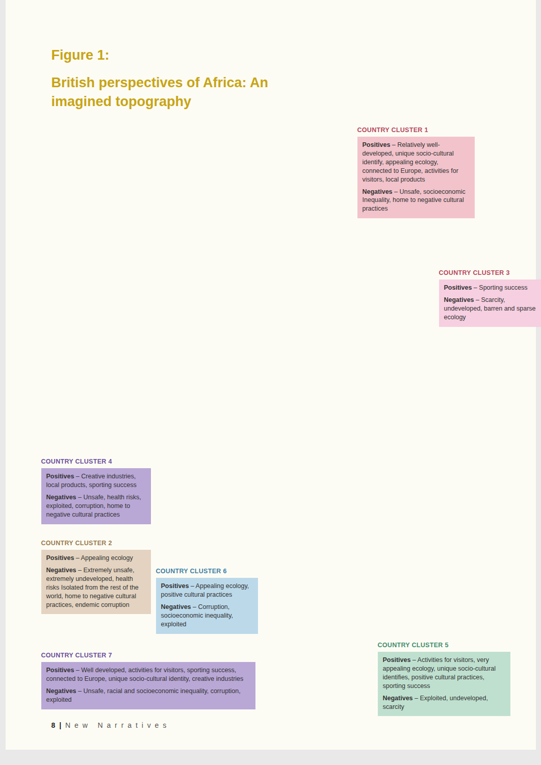Figure 1: British perspectives of Africa: An imagined topography
COUNTRY CLUSTER 1
Positives – Relatively well-developed, unique socio-cultural identify, appealing ecology, connected to Europe, activities for visitors, local products
Negatives – Unsafe, socioeconomic Inequality, home to negative cultural practices
COUNTRY CLUSTER 3
Positives – Sporting success
Negatives – Scarcity, undeveloped, barren and sparse ecology
COUNTRY CLUSTER 4
Positives – Creative industries, local products, sporting success
Negatives – Unsafe, health risks, exploited, corruption, home to negative cultural practices
COUNTRY CLUSTER 2
Positives – Appealing ecology
Negatives – Extremely unsafe, extremely undeveloped, health risks Isolated from the rest of the world, home to negative cultural practices, endemic corruption
COUNTRY CLUSTER 6
Positives – Appealing ecology, positive cultural practices
Negatives – Corruption, socioeconomic inequality, exploited
COUNTRY CLUSTER 7
Positives – Well developed, activities for visitors, sporting success, connected to Europe, unique socio-cultural identity, creative industries
Negatives – Unsafe, racial and socioeconomic inequality, corruption, exploited
COUNTRY CLUSTER 5
Positives – Activities for visitors, very appealing ecology, unique socio-cultural identifies, positive cultural practices, sporting success
Negatives – Exploited, undeveloped, scarcity
8 | N e w N a r r a t i v e s